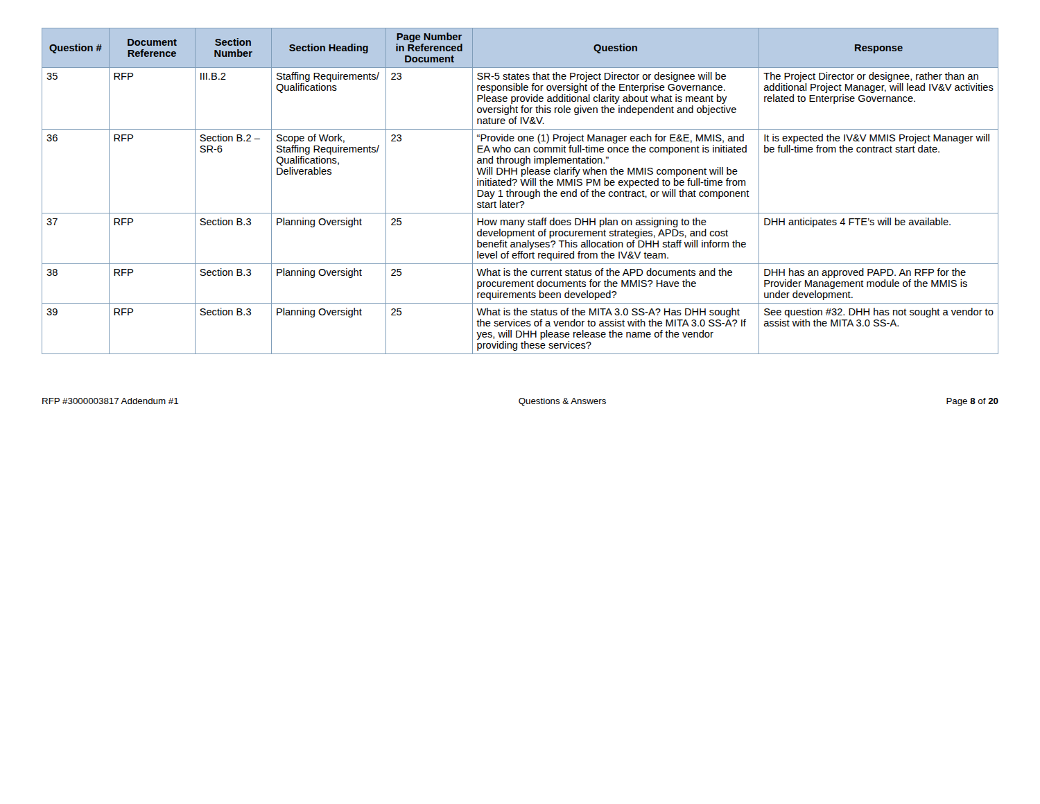| Question # | Document Reference | Section Number | Section Heading | Page Number in Referenced Document | Question | Response |
| --- | --- | --- | --- | --- | --- | --- |
| 35 | RFP | III.B.2 | Staffing Requirements/ Qualifications | 23 | SR-5 states that the Project Director or designee will be responsible for oversight of the Enterprise Governance. Please provide additional clarity about what is meant by oversight for this role given the independent and objective nature of IV&V. | The Project Director or designee, rather than an additional Project Manager, will lead IV&V activities related to Enterprise Governance. |
| 36 | RFP | Section B.2 – SR-6 | Scope of Work, Staffing Requirements/ Qualifications, Deliverables | 23 | “Provide one (1) Project Manager each for E&E, MMIS, and EA who can commit full-time once the component is initiated and through implementation.” Will DHH please clarify when the MMIS component will be initiated? Will the MMIS PM be expected to be full-time from Day 1 through the end of the contract, or will that component start later? | It is expected the IV&V MMIS Project Manager will be full-time from the contract start date. |
| 37 | RFP | Section B.3 | Planning Oversight | 25 | How many staff does DHH plan on assigning to the development of procurement strategies, APDs, and cost benefit analyses? This allocation of DHH staff will inform the level of effort required from the IV&V team. | DHH anticipates 4 FTE’s will be available. |
| 38 | RFP | Section B.3 | Planning Oversight | 25 | What is the current status of the APD documents and the procurement documents for the MMIS? Have the requirements been developed? | DHH has an approved PAPD. An RFP for the Provider Management module of the MMIS is under development. |
| 39 | RFP | Section B.3 | Planning Oversight | 25 | What is the status of the MITA 3.0 SS-A? Has DHH sought the services of a vendor to assist with the MITA 3.0 SS-A? If yes, will DHH please release the name of the vendor providing these services? | See question #32. DHH has not sought a vendor to assist with the MITA 3.0 SS-A. |
RFP #3000003817 Addendum #1
Questions & Answers
Page 8 of 20